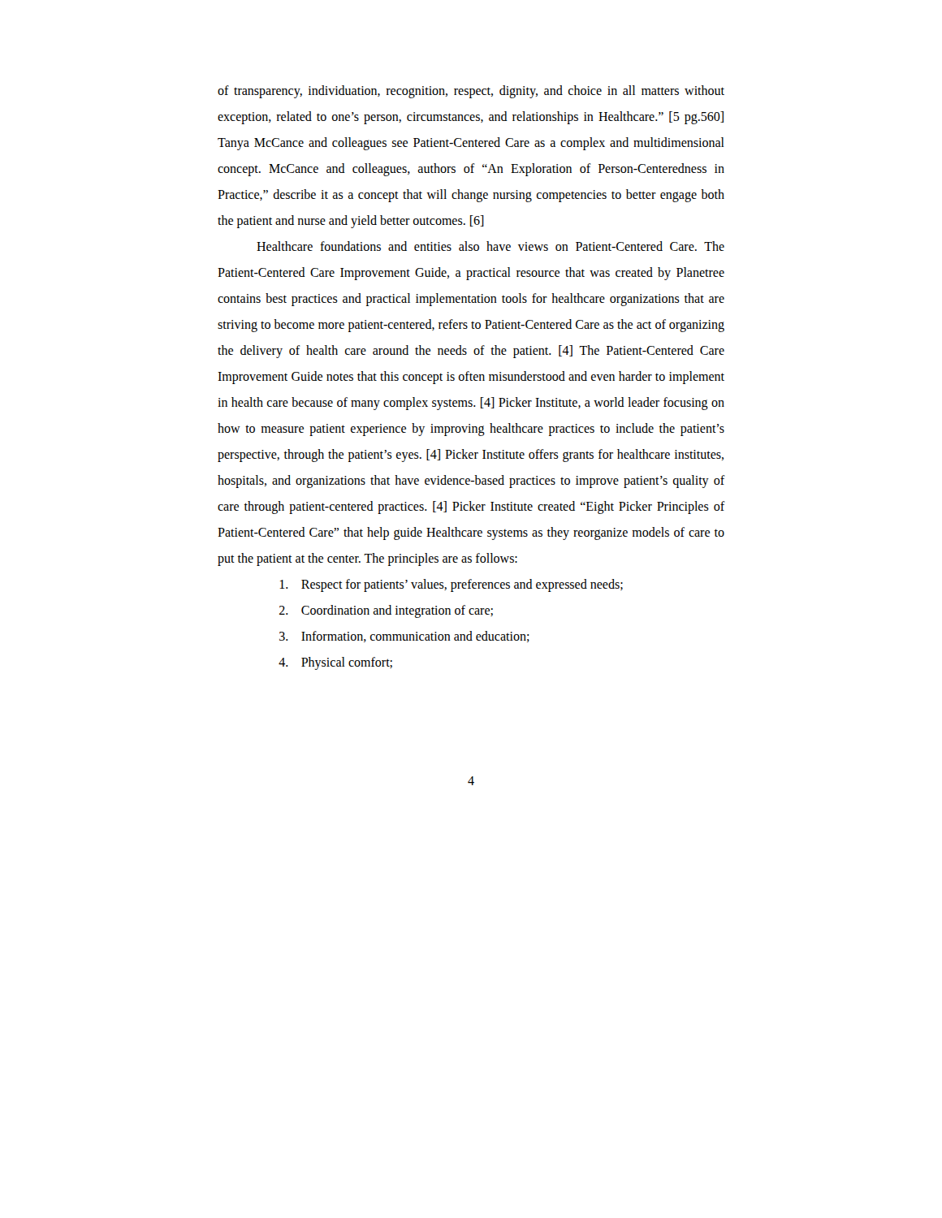of transparency, individuation, recognition, respect, dignity, and choice in all matters without exception, related to one’s person, circumstances, and relationships in Healthcare.” [5 pg.560] Tanya McCance and colleagues see Patient-Centered Care as a complex and multidimensional concept. McCance and colleagues, authors of “An Exploration of Person-Centeredness in Practice,” describe it as a concept that will change nursing competencies to better engage both the patient and nurse and yield better outcomes. [6]
Healthcare foundations and entities also have views on Patient-Centered Care. The Patient-Centered Care Improvement Guide, a practical resource that was created by Planetree contains best practices and practical implementation tools for healthcare organizations that are striving to become more patient-centered, refers to Patient-Centered Care as the act of organizing the delivery of health care around the needs of the patient. [4] The Patient-Centered Care Improvement Guide notes that this concept is often misunderstood and even harder to implement in health care because of many complex systems. [4] Picker Institute, a world leader focusing on how to measure patient experience by improving healthcare practices to include the patient’s perspective, through the patient’s eyes. [4] Picker Institute offers grants for healthcare institutes, hospitals, and organizations that have evidence-based practices to improve patient’s quality of care through patient-centered practices. [4] Picker Institute created “Eight Picker Principles of Patient-Centered Care” that help guide Healthcare systems as they reorganize models of care to put the patient at the center. The principles are as follows:
Respect for patients’ values, preferences and expressed needs;
Coordination and integration of care;
Information, communication and education;
Physical comfort;
4